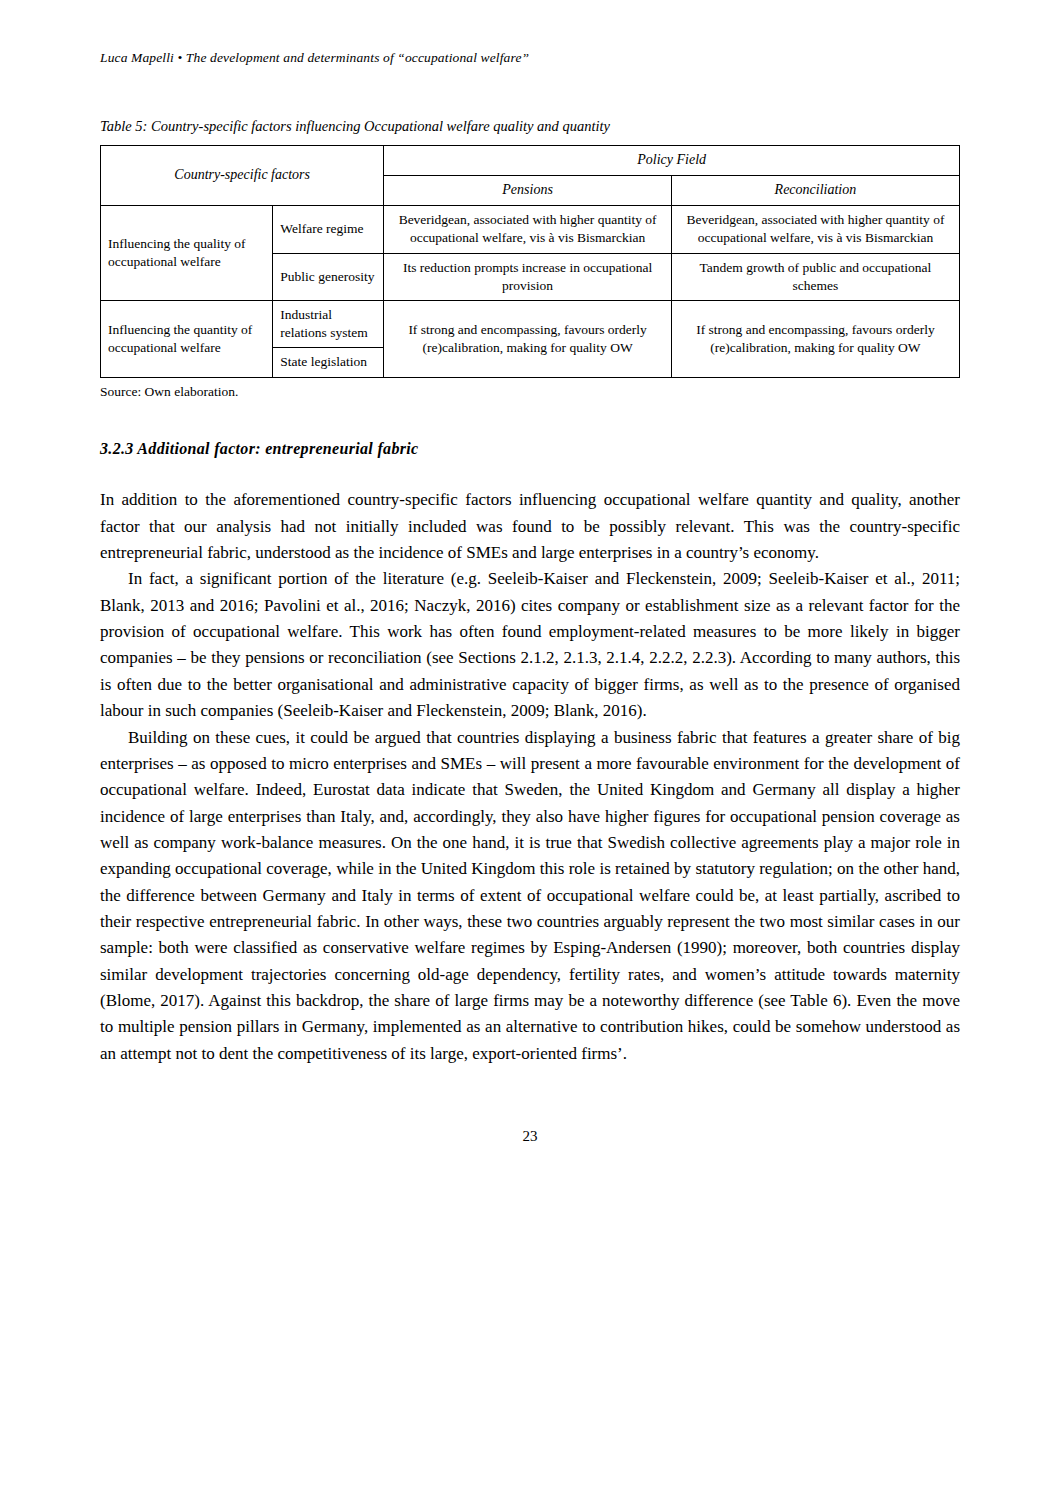Luca Mapelli • The development and determinants of “occupational welfare”
Table 5: Country-specific factors influencing Occupational welfare quality and quantity
| Country-specific factors | Policy Field |
| --- | --- |
| Pensions | Reconciliation |
| Influencing the quality of occupational welfare | Welfare regime | Beveridgean, associated with higher quantity of occupational welfare, vis à vis Bismarckian | Beveridgean, associated with higher quantity of occupational welfare, vis à vis Bismarckian |
| Public generosity | Its reduction prompts increase in occupational provision | Tandem growth of public and occupational schemes |
| Influencing the quantity of occupational welfare | Industrial relations system | If strong and encompassing, favours orderly (re)calibration, making for quality OW | If strong and encompassing, favours orderly (re)calibration, making for quality OW |
| State legislation |
Source: Own elaboration.
3.2.3 Additional factor: entrepreneurial fabric
In addition to the aforementioned country-specific factors influencing occupational welfare quantity and quality, another factor that our analysis had not initially included was found to be possibly relevant. This was the country-specific entrepreneurial fabric, understood as the incidence of SMEs and large enterprises in a country’s economy.
In fact, a significant portion of the literature (e.g. Seeleib-Kaiser and Fleckenstein, 2009; Seeleib-Kaiser et al., 2011; Blank, 2013 and 2016; Pavolini et al., 2016; Naczyk, 2016) cites company or establishment size as a relevant factor for the provision of occupational welfare. This work has often found employment-related measures to be more likely in bigger companies – be they pensions or reconciliation (see Sections 2.1.2, 2.1.3, 2.1.4, 2.2.2, 2.2.3). According to many authors, this is often due to the better organisational and administrative capacity of bigger firms, as well as to the presence of organised labour in such companies (Seeleib-Kaiser and Fleckenstein, 2009; Blank, 2016).
Building on these cues, it could be argued that countries displaying a business fabric that features a greater share of big enterprises – as opposed to micro enterprises and SMEs – will present a more favourable environment for the development of occupational welfare. Indeed, Eurostat data indicate that Sweden, the United Kingdom and Germany all display a higher incidence of large enterprises than Italy, and, accordingly, they also have higher figures for occupational pension coverage as well as company work-balance measures. On the one hand, it is true that Swedish collective agreements play a major role in expanding occupational coverage, while in the United Kingdom this role is retained by statutory regulation; on the other hand, the difference between Germany and Italy in terms of extent of occupational welfare could be, at least partially, ascribed to their respective entrepreneurial fabric. In other ways, these two countries arguably represent the two most similar cases in our sample: both were classified as conservative welfare regimes by Esping-Andersen (1990); moreover, both countries display similar development trajectories concerning old-age dependency, fertility rates, and women’s attitude towards maternity (Blome, 2017). Against this backdrop, the share of large firms may be a noteworthy difference (see Table 6). Even the move to multiple pension pillars in Germany, implemented as an alternative to contribution hikes, could be somehow understood as an attempt not to dent the competitiveness of its large, export-oriented firms’.
23